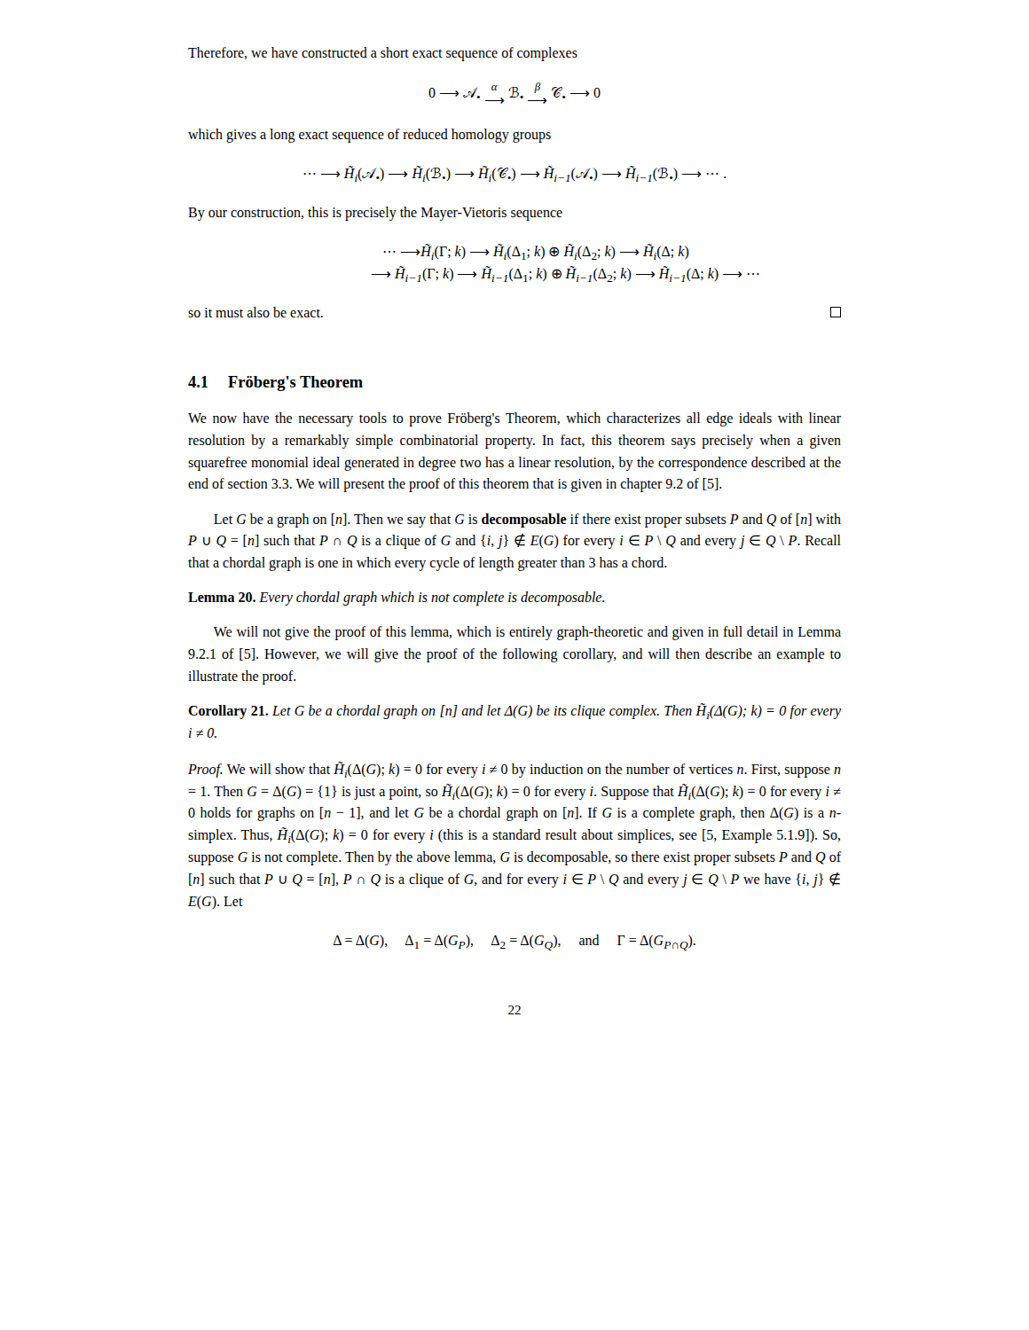Therefore, we have constructed a short exact sequence of complexes
0 ⟶ 𝒜• α⟶ ℬ• β⟶ 𝒞• ⟶ 0
which gives a long exact sequence of reduced homology groups
⋯ ⟶ H̃i(𝒜•) ⟶ H̃i(ℬ•) ⟶ H̃i(𝒞•) ⟶ H̃i−1(𝒜•) ⟶ H̃i−1(ℬ•) ⟶ ⋯ .
By our construction, this is precisely the Mayer-Vietoris sequence
⋯ ⟶H̃i(Γ; k) ⟶ H̃i(Δ1; k) ⊕ H̃i(Δ2; k) ⟶ H̃i(Δ; k)
⟶ H̃i−1(Γ; k) ⟶ H̃i−1(Δ1; k) ⊕ H̃i−1(Δ2; k) ⟶ H̃i−1(Δ; k) ⟶ ⋯
so it must also be exact.
4.1 Fröberg's Theorem
We now have the necessary tools to prove Fröberg's Theorem, which characterizes all edge ideals with linear resolution by a remarkably simple combinatorial property. In fact, this theorem says precisely when a given squarefree monomial ideal generated in degree two has a linear resolution, by the correspondence described at the end of section 3.3. We will present the proof of this theorem that is given in chapter 9.2 of [5].
Let G be a graph on [n]. Then we say that G is decomposable if there exist proper subsets P and Q of [n] with P ∪ Q = [n] such that P ∩ Q is a clique of G and {i, j} ∉ E(G) for every i ∈ P \ Q and every j ∈ Q \ P. Recall that a chordal graph is one in which every cycle of length greater than 3 has a chord.
Lemma 20. Every chordal graph which is not complete is decomposable.
We will not give the proof of this lemma, which is entirely graph-theoretic and given in full detail in Lemma 9.2.1 of [5]. However, we will give the proof of the following corollary, and will then describe an example to illustrate the proof.
Corollary 21. Let G be a chordal graph on [n] and let Δ(G) be its clique complex. Then H̃i(Δ(G); k) = 0 for every i ≠ 0.
Proof. We will show that H̃i(Δ(G); k) = 0 for every i ≠ 0 by induction on the number of vertices n. First, suppose n = 1. Then G = Δ(G) = {1} is just a point, so H̃i(Δ(G); k) = 0 for every i. Suppose that H̃i(Δ(G); k) = 0 for every i ≠ 0 holds for graphs on [n − 1], and let G be a chordal graph on [n]. If G is a complete graph, then Δ(G) is a n-simplex. Thus, H̃i(Δ(G); k) = 0 for every i (this is a standard result about simplices, see [5, Example 5.1.9]). So, suppose G is not complete. Then by the above lemma, G is decomposable, so there exist proper subsets P and Q of [n] such that P ∪ Q = [n], P ∩ Q is a clique of G, and for every i ∈ P \ Q and every j ∈ Q \ P we have {i, j} ∉ E(G). Let
Δ = Δ(G), Δ1 = Δ(GP), Δ2 = Δ(GQ), and Γ = Δ(GP∩Q).
22